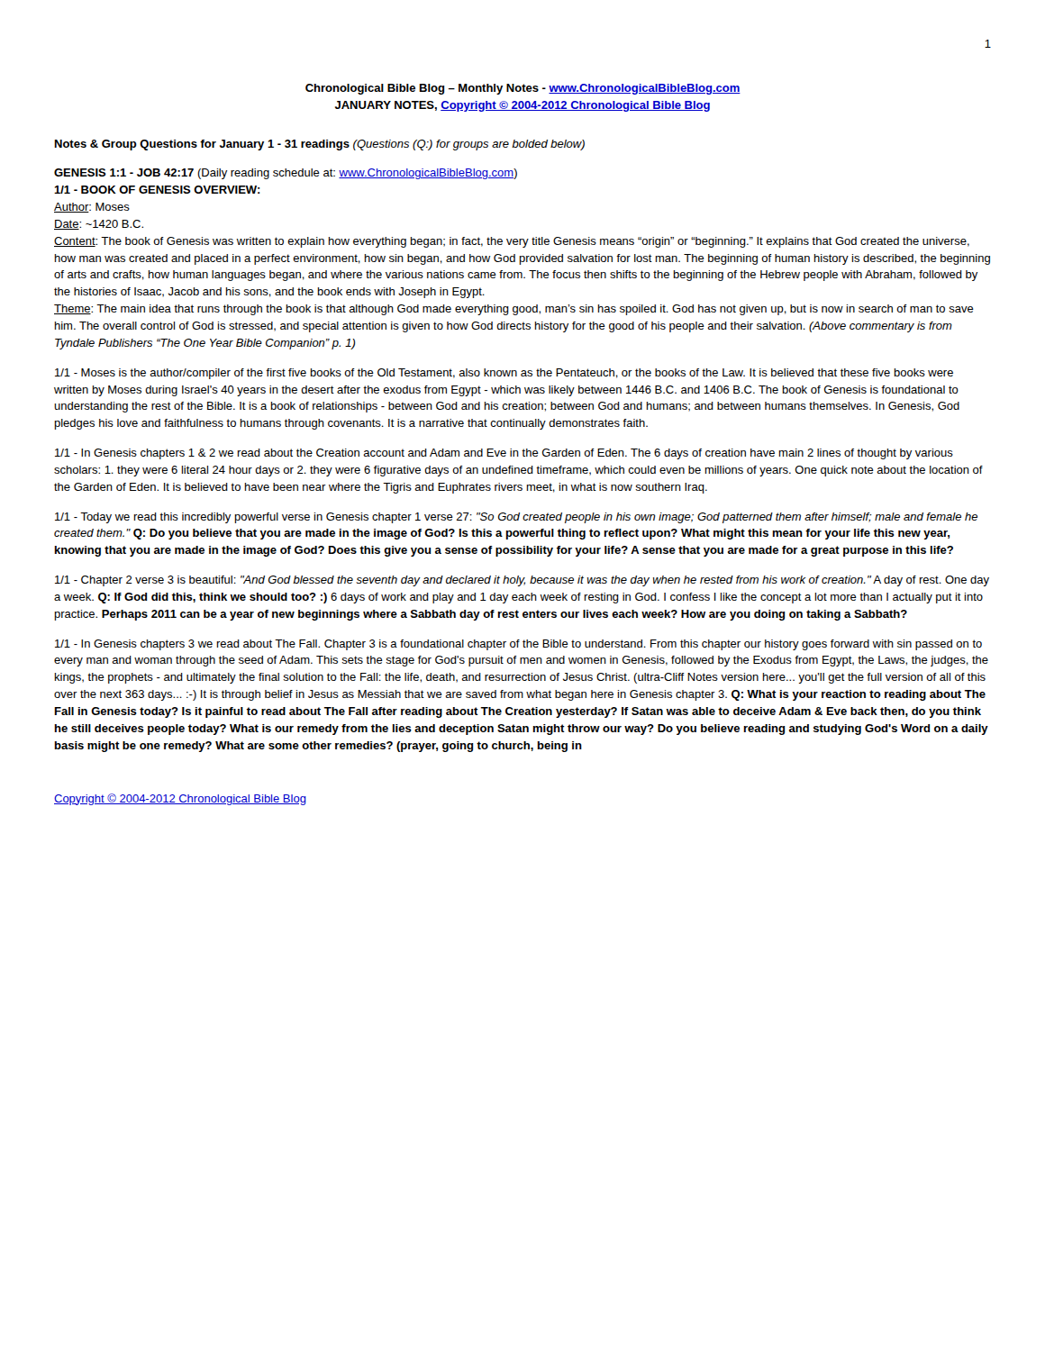1
Chronological Bible Blog – Monthly Notes - www.ChronologicalBibleBlog.com
JANUARY NOTES, Copyright © 2004-2012 Chronological Bible Blog
Notes & Group Questions for January 1 - 31 readings (Questions (Q:) for groups are bolded below)
GENESIS 1:1 - JOB 42:17 (Daily reading schedule at: www.ChronologicalBibleBlog.com)
1/1 - BOOK OF GENESIS OVERVIEW:
Author: Moses
Date: ~1420 B.C.
Content: The book of Genesis was written to explain how everything began; in fact, the very title Genesis means “origin” or “beginning.” It explains that God created the universe, how man was created and placed in a perfect environment, how sin began, and how God provided salvation for lost man. The beginning of human history is described, the beginning of arts and crafts, how human languages began, and where the various nations came from. The focus then shifts to the beginning of the Hebrew people with Abraham, followed by the histories of Isaac, Jacob and his sons, and the book ends with Joseph in Egypt.
Theme: The main idea that runs through the book is that although God made everything good, man’s sin has spoiled it. God has not given up, but is now in search of man to save him. The overall control of God is stressed, and special attention is given to how God directs history for the good of his people and their salvation. (Above commentary is from Tyndale Publishers “The One Year Bible Companion” p. 1)
1/1 - Moses is the author/compiler of the first five books of the Old Testament, also known as the Pentateuch, or the books of the Law. It is believed that these five books were written by Moses during Israel's 40 years in the desert after the exodus from Egypt - which was likely between 1446 B.C. and 1406 B.C. The book of Genesis is foundational to understanding the rest of the Bible. It is a book of relationships - between God and his creation; between God and humans; and between humans themselves. In Genesis, God pledges his love and faithfulness to humans through covenants. It is a narrative that continually demonstrates faith.
1/1 - In Genesis chapters 1 & 2 we read about the Creation account and Adam and Eve in the Garden of Eden. The 6 days of creation have main 2 lines of thought by various scholars: 1. they were 6 literal 24 hour days or 2. they were 6 figurative days of an undefined timeframe, which could even be millions of years. One quick note about the location of the Garden of Eden. It is believed to have been near where the Tigris and Euphrates rivers meet, in what is now southern Iraq.
1/1 - Today we read this incredibly powerful verse in Genesis chapter 1 verse 27: "So God created people in his own image; God patterned them after himself; male and female he created them." Q: Do you believe that you are made in the image of God? Is this a powerful thing to reflect upon? What might this mean for your life this new year, knowing that you are made in the image of God? Does this give you a sense of possibility for your life? A sense that you are made for a great purpose in this life?
1/1 - Chapter 2 verse 3 is beautiful: "And God blessed the seventh day and declared it holy, because it was the day when he rested from his work of creation." A day of rest. One day a week. Q: If God did this, think we should too? :) 6 days of work and play and 1 day each week of resting in God. I confess I like the concept a lot more than I actually put it into practice. Perhaps 2011 can be a year of new beginnings where a Sabbath day of rest enters our lives each week? How are you doing on taking a Sabbath?
1/1 - In Genesis chapters 3 we read about The Fall. Chapter 3 is a foundational chapter of the Bible to understand. From this chapter our history goes forward with sin passed on to every man and woman through the seed of Adam. This sets the stage for God's pursuit of men and women in Genesis, followed by the Exodus from Egypt, the Laws, the judges, the kings, the prophets - and ultimately the final solution to the Fall: the life, death, and resurrection of Jesus Christ. (ultra-Cliff Notes version here... you'll get the full version of all of this over the next 363 days... :-) It is through belief in Jesus as Messiah that we are saved from what began here in Genesis chapter 3. Q: What is your reaction to reading about The Fall in Genesis today? Is it painful to read about The Fall after reading about The Creation yesterday? If Satan was able to deceive Adam & Eve back then, do you think he still deceives people today? What is our remedy from the lies and deception Satan might throw our way? Do you believe reading and studying God's Word on a daily basis might be one remedy? What are some other remedies? (prayer, going to church, being in
Copyright © 2004-2012 Chronological Bible Blog